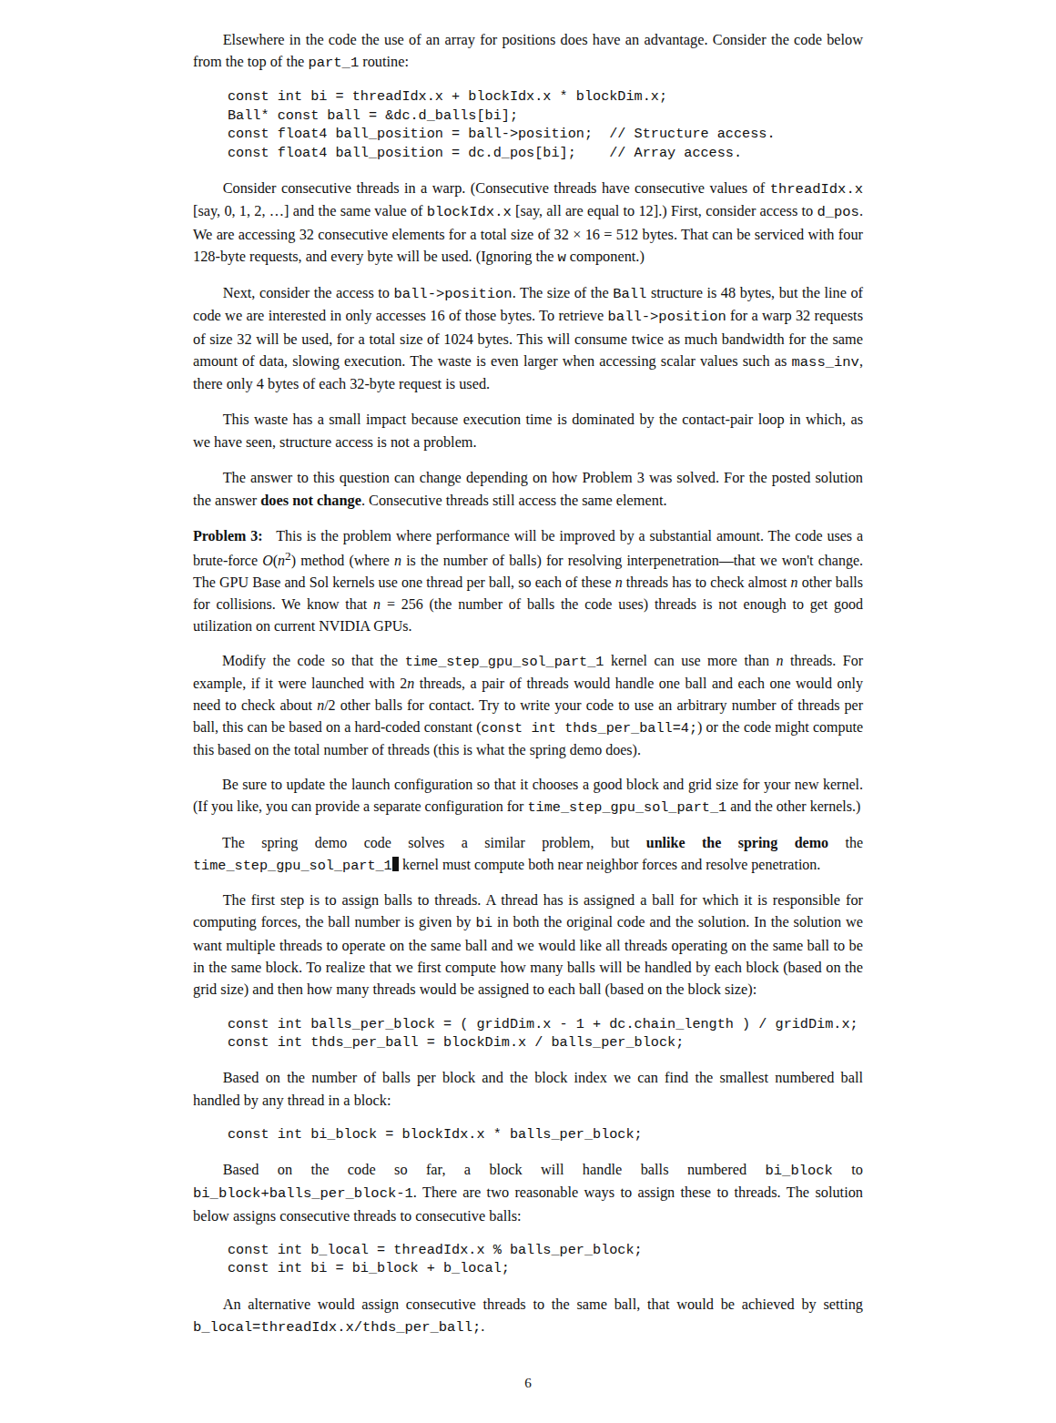Elsewhere in the code the use of an array for positions does have an advantage. Consider the code below from the top of the part_1 routine:
const int bi = threadIdx.x + blockIdx.x * blockDim.x;
Ball* const ball = &dc.d_balls[bi];
const float4 ball_position = ball->position;  // Structure access.
const float4 ball_position = dc.d_pos[bi];    // Array access.
Consider consecutive threads in a warp. (Consecutive threads have consecutive values of threadIdx.x [say, 0, 1, 2, …] and the same value of blockIdx.x [say, all are equal to 12].) First, consider access to d_pos. We are accessing 32 consecutive elements for a total size of 32 × 16 = 512 bytes. That can be serviced with four 128-byte requests, and every byte will be used. (Ignoring the w component.)
Next, consider the access to ball->position. The size of the Ball structure is 48 bytes, but the line of code we are interested in only accesses 16 of those bytes. To retrieve ball->position for a warp 32 requests of size 32 will be used, for a total size of 1024 bytes. This will consume twice as much bandwidth for the same amount of data, slowing execution. The waste is even larger when accessing scalar values such as mass_inv, there only 4 bytes of each 32-byte request is used.
This waste has a small impact because execution time is dominated by the contact-pair loop in which, as we have seen, structure access is not a problem.
The answer to this question can change depending on how Problem 3 was solved. For the posted solution the answer does not change. Consecutive threads still access the same element.
Problem 3: This is the problem where performance will be improved by a substantial amount. The code uses a brute-force O(n2) method (where n is the number of balls) for resolving interpenetration—that we won't change. The GPU Base and Sol kernels use one thread per ball, so each of these n threads has to check almost n other balls for collisions. We know that n = 256 (the number of balls the code uses) threads is not enough to get good utilization on current NVIDIA GPUs.
Modify the code so that the time_step_gpu_sol_part_1 kernel can use more than n threads. For example, if it were launched with 2n threads, a pair of threads would handle one ball and each one would only need to check about n/2 other balls for contact. Try to write your code to use an arbitrary number of threads per ball, this can be based on a hard-coded constant (const int thds_per_ball=4;) or the code might compute this based on the total number of threads (this is what the spring demo does).
Be sure to update the launch configuration so that it chooses a good block and grid size for your new kernel. (If you like, you can provide a separate configuration for time_step_gpu_sol_part_1 and the other kernels.)
The spring demo code solves a similar problem, but unlike the spring demo the time_step_gpu_sol_part_1 kernel must compute both near neighbor forces and resolve penetration.
The first step is to assign balls to threads. A thread has is assigned a ball for which it is responsible for computing forces, the ball number is given by bi in both the original code and the solution. In the solution we want multiple threads to operate on the same ball and we would like all threads operating on the same ball to be in the same block. To realize that we first compute how many balls will be handled by each block (based on the grid size) and then how many threads would be assigned to each ball (based on the block size):
const int balls_per_block = ( gridDim.x - 1 + dc.chain_length ) / gridDim.x;
const int thds_per_ball = blockDim.x / balls_per_block;
Based on the number of balls per block and the block index we can find the smallest numbered ball handled by any thread in a block:
const int bi_block = blockIdx.x * balls_per_block;
Based on the code so far, a block will handle balls numbered bi_block to bi_block+balls_per_block-1. There are two reasonable ways to assign these to threads. The solution below assigns consecutive threads to consecutive balls:
const int b_local = threadIdx.x % balls_per_block;
const int bi = bi_block + b_local;
An alternative would assign consecutive threads to the same ball, that would be achieved by setting b_local=threadIdx.x/thds_per_ball;.
6